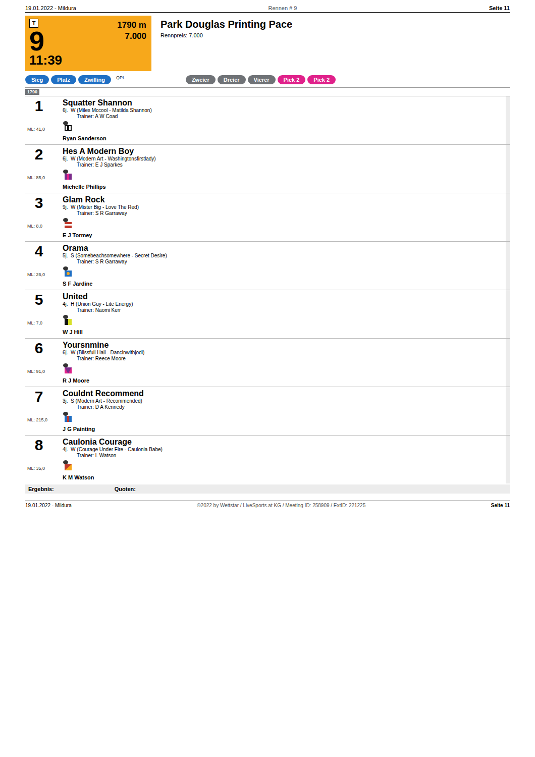19.01.2022 - Mildura
Rennen # 9
Seite 11
T
9
11:39
1790 m
7.000
Park Douglas Printing Pace
Rennpreis: 7.000
Sieg Platz Zwilling QPL
Zweier Dreier Vierer Pick 2 Pick 2
1790
| 1 ML: 41,0 | Squatter Shannon 6j. W (Miles Mccool - Matilda Shannon) Trainer: A W Coad Ryan Sanderson | |
| 2 ML: 85,0 | Hes A Modern Boy 6j. W (Modern Art - Washingtonsfirstlady) Trainer: E J Sparkes Michelle Phillips | |
| 3 ML: 8,0 | Glam Rock 9j. W (Mister Big - Love The Red) Trainer: S R Garraway E J Tormey | |
| 4 ML: 26,0 | Orama 5j. S (Somebeachsomewhere - Secret Desire) Trainer: S R Garraway S F Jardine | |
| 5 ML: 7,0 | United 4j. H (Union Guy - Lite Energy) Trainer: Naomi Kerr W J Hill | |
| 6 ML: 91,0 | Yoursnmine 6j. W (Blissfull Hall - Dancinwithjodi) Trainer: Reece Moore R J Moore | |
| 7 ML: 215,0 | Couldnt Recommend 3j. S (Modern Art - Recommended) Trainer: D A Kennedy J G Painting | |
| 8 ML: 35,0 | Caulonia Courage 4j. W (Courage Under Fire - Caulonia Babe) Trainer: L Watson K M Watson | |
Ergebnis:
Quoten:
19.01.2022 - Mildura
©2022 by Wettstar / LiveSports.at KG / Meeting ID: 258909 / ExtID: 221225
Seite 11